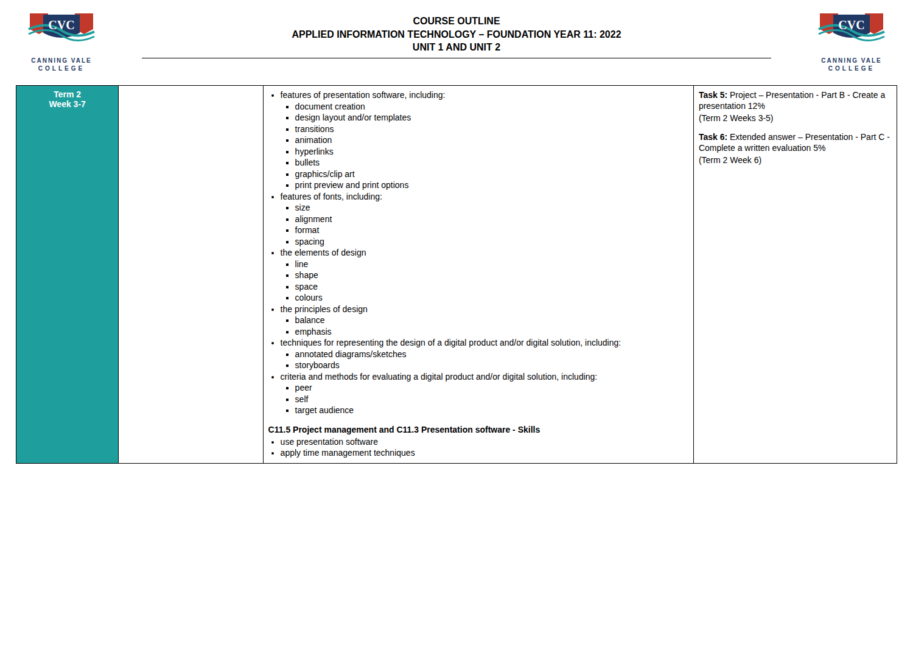CVC
CANNING VALE
COLLEGE
COURSE OUTLINE
APPLIED INFORMATION TECHNOLOGY – FOUNDATION YEAR 11: 2022
UNIT 1 AND UNIT 2
CVC
CANNING VALE
COLLEGE
| Term 2 Week 3-7 | | features of presentation software, including: document creation design layout and/or templates transitions animation hyperlinks bullets graphics/clip art print preview and print options features of fonts, including: size alignment format spacing the elements of design line shape space colours the principles of design balance emphasis techniques for representing the design of a digital product and/or digital solution, including: annotated diagrams/sketches storyboards criteria and methods for evaluating a digital product and/or digital solution, including: peer self target audience C11.5 Project management and C11.3 Presentation software - Skills use presentation software apply time management techniques | Task 5: Project – Presentation - Part B - Create a presentation 12% (Term 2 Weeks 3-5) Task 6: Extended answer – Presentation - Part C - Complete a written evaluation 5% (Term 2 Week 6) |